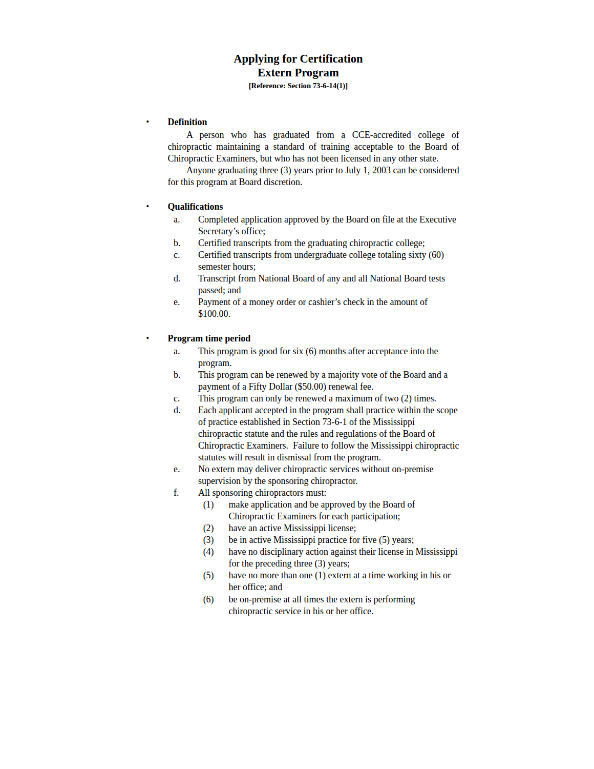Applying for CertificationExtern Program
[Reference: Section 73-6-14(1)]
•
Definition
A person who has graduated from a CCE-accredited college of chiropractic maintaining a standard of training acceptable to the Board of Chiropractic Examiners, but who has not been licensed in any other state.
Anyone graduating three (3) years prior to July 1, 2003 can be considered for this program at Board discretion.
•
Qualifications
a. Completed application approved by the Board on file at the Executive Secretary’s office;
b. Certified transcripts from the graduating chiropractic college;
c. Certified transcripts from undergraduate college totaling sixty (60) semester hours;
d. Transcript from National Board of any and all National Board tests passed; and
e. Payment of a money order or cashier’s check in the amount of $100.00.
•
Program time period
a. This program is good for six (6) months after acceptance into the program.
b. This program can be renewed by a majority vote of the Board and a payment of a Fifty Dollar ($50.00) renewal fee.
c. This program can only be renewed a maximum of two (2) times.
d. Each applicant accepted in the program shall practice within the scope of practice established in Section 73-6-1 of the Mississippi chiropractic statute and the rules and regulations of the Board of Chiropractic Examiners. Failure to follow the Mississippi chiropractic statutes will result in dismissal from the program.
e. No extern may deliver chiropractic services without on-premise supervision by the sponsoring chiropractor.
f. All sponsoring chiropractors must:
(1) make application and be approved by the Board of Chiropractic Examiners for each participation;
(2) have an active Mississippi license;
(3) be in active Mississippi practice for five (5) years;
(4) have no disciplinary action against their license in Mississippi for the preceding three (3) years;
(5) have no more than one (1) extern at a time working in his or her office; and
(6) be on-premise at all times the extern is performing chiropractic service in his or her office.